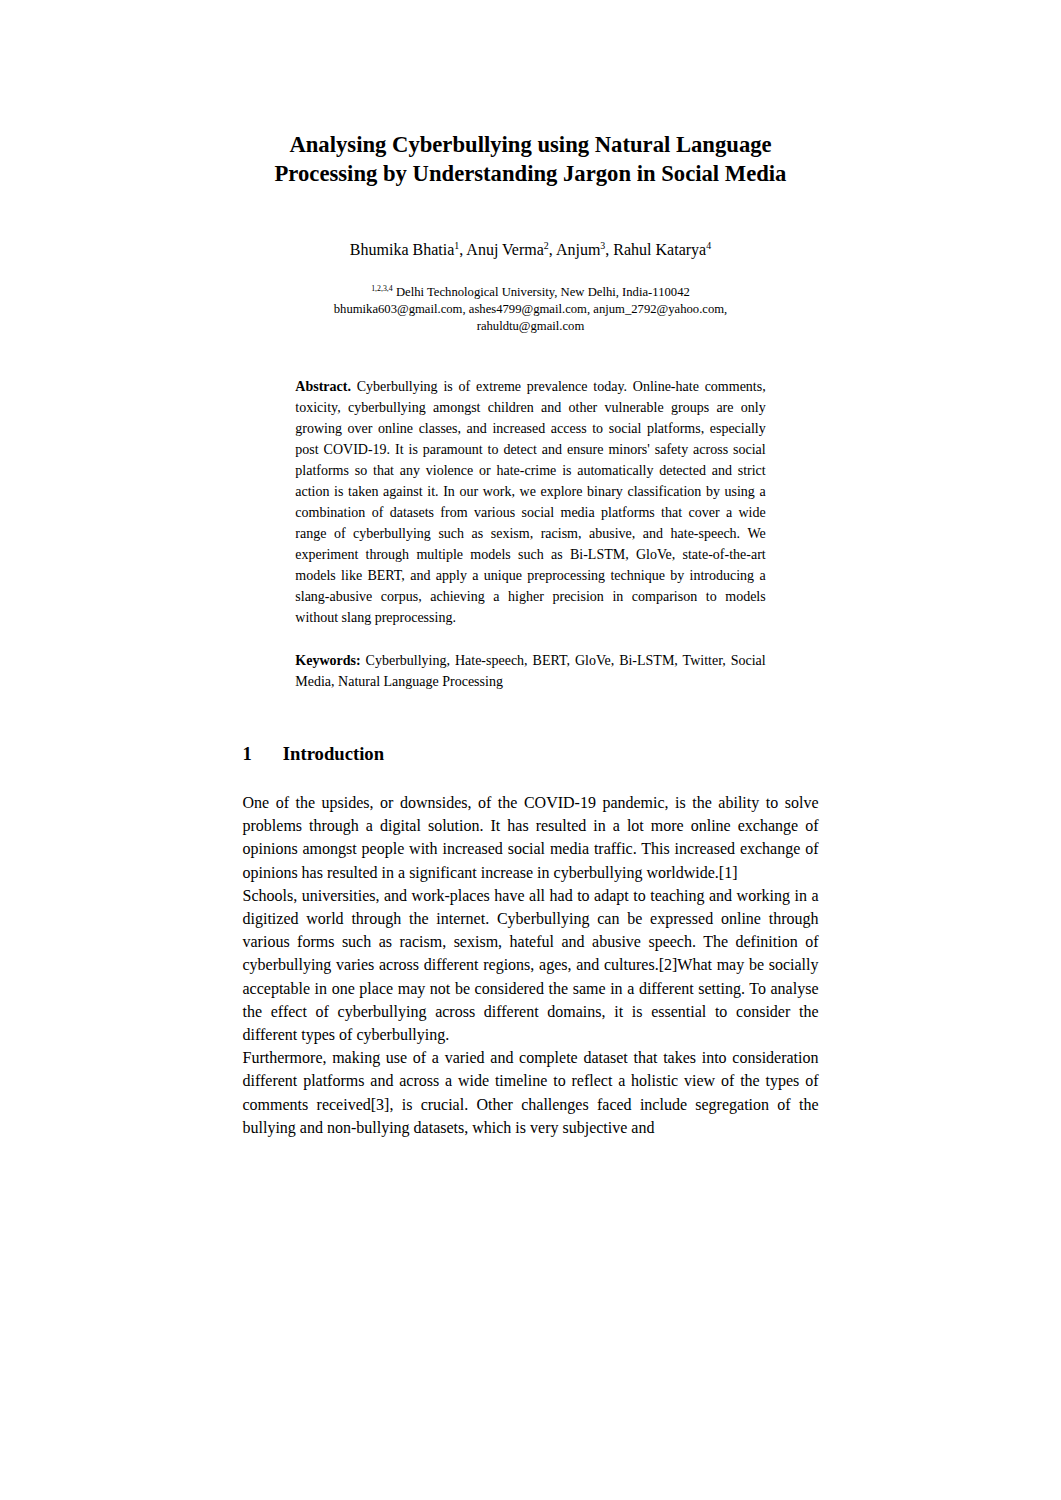Analysing Cyberbullying using Natural Language
Processing by Understanding Jargon in Social Media
Bhumika Bhatia1, Anuj Verma2, Anjum3, Rahul Katarya4
1,2,3,4 Delhi Technological University, New Delhi, India-110042
bhumika603@gmail.com, ashes4799@gmail.com, anjum_2792@yahoo.com,
rahuldtu@gmail.com
Abstract. Cyberbullying is of extreme prevalence today. Online-hate comments, toxicity, cyberbullying amongst children and other vulnerable groups are only growing over online classes, and increased access to social platforms, especially post COVID-19. It is paramount to detect and ensure minors' safety across social platforms so that any violence or hate-crime is automatically detected and strict action is taken against it. In our work, we explore binary classification by using a combination of datasets from various social media platforms that cover a wide range of cyberbullying such as sexism, racism, abusive, and hate-speech. We experiment through multiple models such as Bi-LSTM, GloVe, state-of-the-art models like BERT, and apply a unique preprocessing technique by introducing a slang-abusive corpus, achieving a higher precision in comparison to models without slang preprocessing.
Keywords: Cyberbullying, Hate-speech, BERT, GloVe, Bi-LSTM, Twitter, Social Media, Natural Language Processing
1 Introduction
One of the upsides, or downsides, of the COVID-19 pandemic, is the ability to solve problems through a digital solution. It has resulted in a lot more online exchange of opinions amongst people with increased social media traffic. This increased exchange of opinions has resulted in a significant increase in cyberbullying worldwide.[1]
Schools, universities, and work-places have all had to adapt to teaching and working in a digitized world through the internet. Cyberbullying can be expressed online through various forms such as racism, sexism, hateful and abusive speech. The definition of cyberbullying varies across different regions, ages, and cultures.[2]What may be socially acceptable in one place may not be considered the same in a different setting. To analyse the effect of cyberbullying across different domains, it is essential to consider the different types of cyberbullying.
Furthermore, making use of a varied and complete dataset that takes into consideration different platforms and across a wide timeline to reflect a holistic view of the types of comments received[3], is crucial. Other challenges faced include segregation of the bullying and non-bullying datasets, which is very subjective and